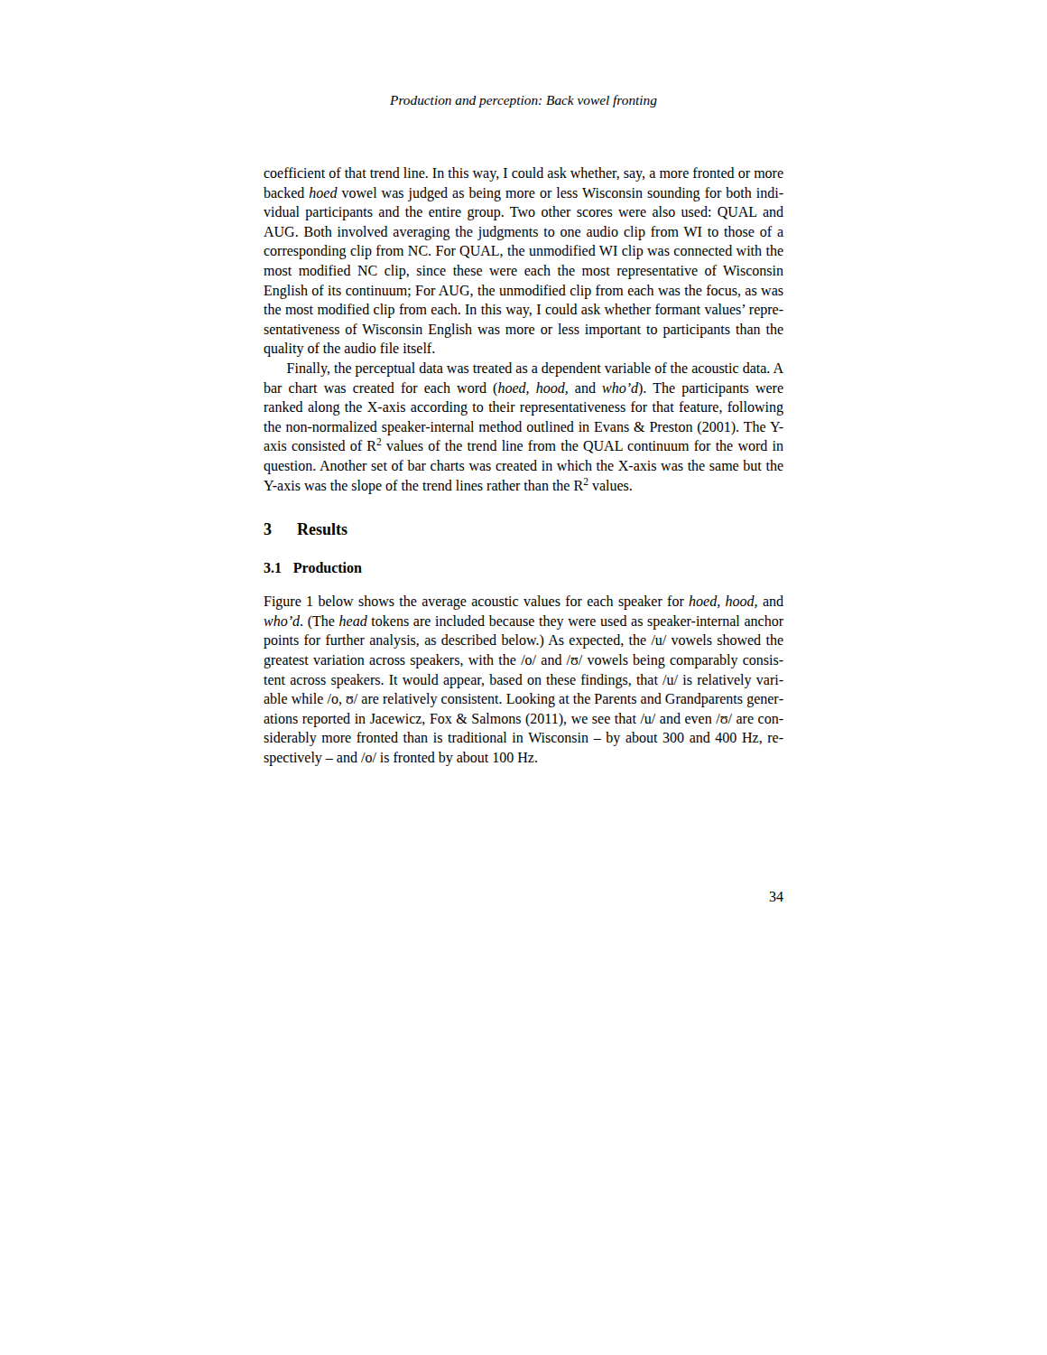Production and perception: Back vowel fronting
coefficient of that trend line. In this way, I could ask whether, say, a more fronted or more backed hoed vowel was judged as being more or less Wisconsin sounding for both individual participants and the entire group. Two other scores were also used: QUAL and AUG. Both involved averaging the judgments to one audio clip from WI to those of a corresponding clip from NC. For QUAL, the unmodified WI clip was connected with the most modified NC clip, since these were each the most representative of Wisconsin English of its continuum; For AUG, the unmodified clip from each was the focus, as was the most modified clip from each. In this way, I could ask whether formant values’ representativeness of Wisconsin English was more or less important to participants than the quality of the audio file itself.
Finally, the perceptual data was treated as a dependent variable of the acoustic data. A bar chart was created for each word (hoed, hood, and who’d). The participants were ranked along the X-axis according to their representativeness for that feature, following the non-normalized speaker-internal method outlined in Evans & Preston (2001). The Y-axis consisted of R2 values of the trend line from the QUAL continuum for the word in question. Another set of bar charts was created in which the X-axis was the same but the Y-axis was the slope of the trend lines rather than the R2 values.
3 Results
3.1 Production
Figure 1 below shows the average acoustic values for each speaker for hoed, hood, and who’d. (The head tokens are included because they were used as speaker-internal anchor points for further analysis, as described below.) As expected, the /u/ vowels showed the greatest variation across speakers, with the /o/ and /ʊ/ vowels being comparably consistent across speakers. It would appear, based on these findings, that /u/ is relatively variable while /o, ʊ/ are relatively consistent. Looking at the Parents and Grandparents generations reported in Jacewicz, Fox & Salmons (2011), we see that /u/ and even /ʊ/ are considerably more fronted than is traditional in Wisconsin – by about 300 and 400 Hz, respectively – and /o/ is fronted by about 100 Hz.
34